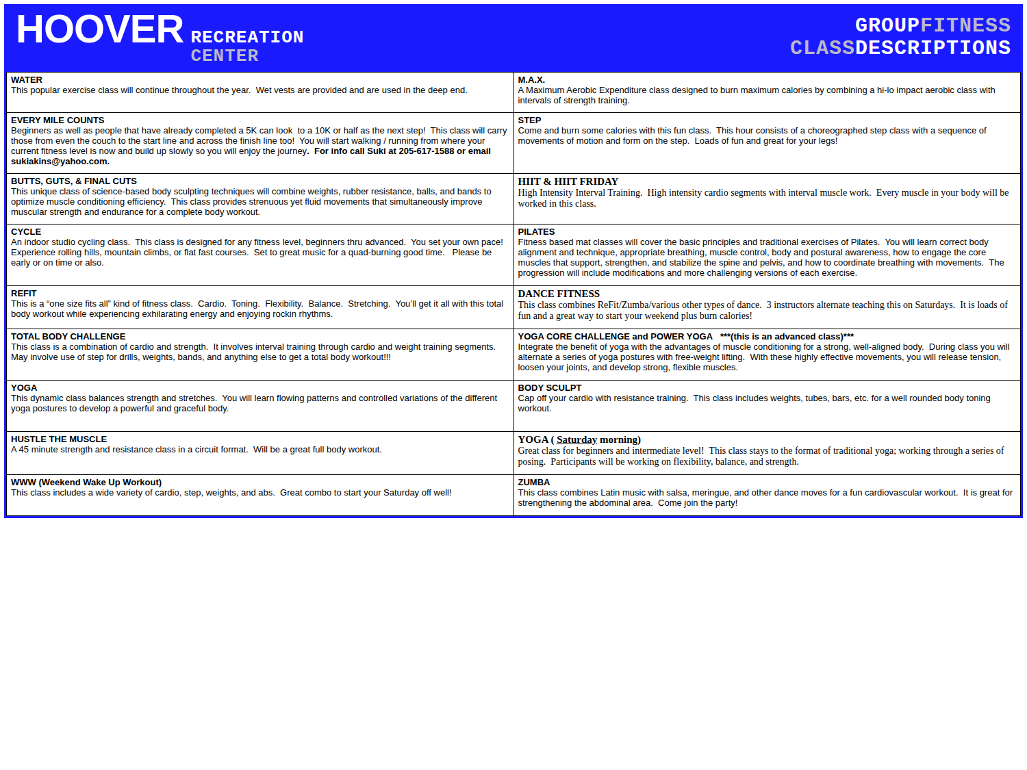HOOVER RECREATION CENTER
GROUPFITNESS
CLASSDESCRIPTIONS
| WATER This popular exercise class will continue throughout the year. Wet vests are provided and are used in the deep end. | M.A.X. A Maximum Aerobic Expenditure class designed to burn maximum calories by combining a hi-lo impact aerobic class with intervals of strength training. |
| EVERY MILE COUNTS Beginners as well as people that have already completed a 5K can look to a 10K or half as the next step! This class will carry those from even the couch to the start line and across the finish line too! You will start walking / running from where your current fitness level is now and build up slowly so you will enjoy the journey . For info call Suki at 205-617-1588 or email sukiakins@yahoo.com. | STEP Come and burn some calories with this fun class. This hour consists of a choreographed step class with a sequence of movements of motion and form on the step. Loads of fun and great for your legs! |
| BUTTS, GUTS, & FINAL CUTS This unique class of science-based body sculpting techniques will combine weights, rubber resistance, balls, and bands to optimize muscle conditioning efficiency. This class provides strenuous yet fluid movements that simultaneously improve muscular strength and endurance for a complete body workout. | HIIT & HIIT FRIDAY High Intensity Interval Training. High intensity cardio segments with interval muscle work. Every muscle in your body will be worked in this class. |
| CYCLE An indoor studio cycling class. This class is designed for any fitness level, beginners thru advanced. You set your own pace! Experience rolling hills, mountain climbs, or flat fast courses. Set to great music for a quad-burning good time. Please be early or on time or also. | PILATES Fitness based mat classes will cover the basic principles and traditional exercises of Pilates. You will learn correct body alignment and technique, appropriate breathing, muscle control, body and postural awareness, how to engage the core muscles that support, strengthen, and stabilize the spine and pelvis, and how to coordinate breathing with movements. The progression will include modifications and more challenging versions of each exercise. |
| REFIT This is a “one size fits all” kind of fitness class. Cardio. Toning. Flexibility. Balance. Stretching. You’ll get it all with this total body workout while experiencing exhilarating energy and enjoying rockin rhythms. | DANCE FITNESS This class combines ReFit/Zumba/various other types of dance. 3 instructors alternate teaching this on Saturdays. It is loads of fun and a great way to start your weekend plus burn calories! |
| TOTAL BODY CHALLENGE This class is a combination of cardio and strength. It involves interval training through cardio and weight training segments. May involve use of step for drills, weights, bands, and anything else to get a total body workout!!! | YOGA CORE CHALLENGE and POWER YOGA ***(this is an advanced class)*** Integrate the benefit of yoga with the advantages of muscle conditioning for a strong, well-aligned body. During class you will alternate a series of yoga postures with free-weight lifting. With these highly effective movements, you will release tension, loosen your joints, and develop strong, flexible muscles. |
| YOGA This dynamic class balances strength and stretches. You will learn flowing patterns and controlled variations of the different yoga postures to develop a powerful and graceful body. | BODY SCULPT Cap off your cardio with resistance training. This class includes weights, tubes, bars, etc. for a well rounded body toning workout. |
| HUSTLE THE MUSCLE A 45 minute strength and resistance class in a circuit format. Will be a great full body workout. | YOGA ( Saturday morning) Great class for beginners and intermediate level! This class stays to the format of traditional yoga; working through a series of posing. Participants will be working on flexibility, balance, and strength. |
| WWW (Weekend Wake Up Workout) This class includes a wide variety of cardio, step, weights, and abs. Great combo to start your Saturday off well! | ZUMBA This class combines Latin music with salsa, meringue, and other dance moves for a fun cardiovascular workout. It is great for strengthening the abdominal area. Come join the party! |